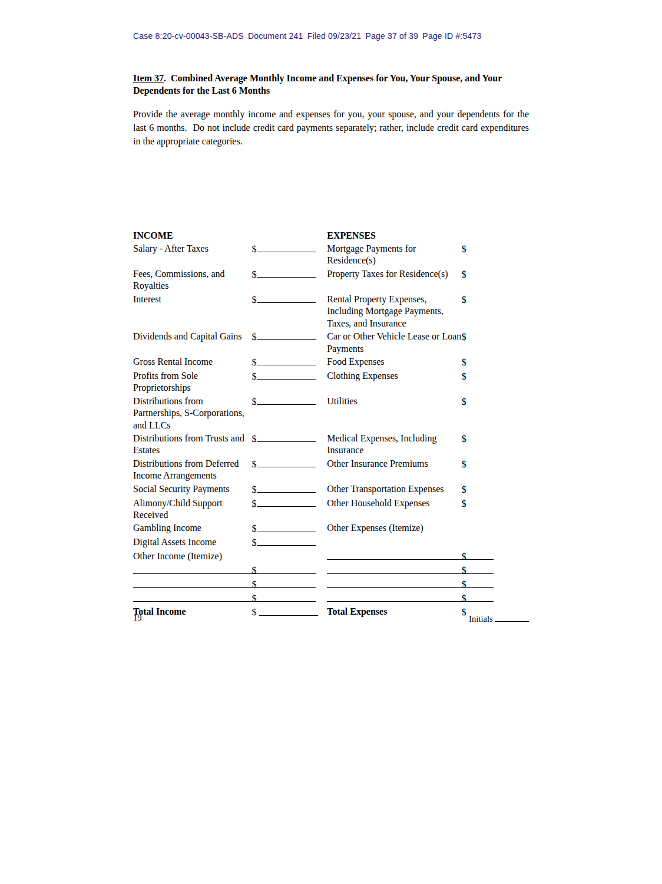Case 8:20-cv-00043-SB-ADS Document 241 Filed 09/23/21 Page 37 of 39 Page ID #:5473
Item 37. Combined Average Monthly Income and Expenses for You, Your Spouse, and Your Dependents for the Last 6 Months
Provide the average monthly income and expenses for you, your spouse, and your dependents for the last 6 months. Do not include credit card payments separately; rather, include credit card expenditures in the appropriate categories.
| INCOME | | EXPENSES |
| --- | --- | --- |
| Salary - After Taxes | $ | | Mortgage Payments for Residence(s) | $ |
| Fees, Commissions, and Royalties | $ | | Property Taxes for Residence(s) | $ |
| Interest | $ | | Rental Property Expenses, Including Mortgage Payments, Taxes, and Insurance | $ |
| Dividends and Capital Gains | $ | | Car or Other Vehicle Lease or Loan Payments | $ |
| Gross Rental Income | $ | | Food Expenses | $ |
| Profits from Sole Proprietorships | $ | | Clothing Expenses | $ |
| Distributions from Partnerships, S-Corporations, and LLCs | $ | | Utilities | $ |
| Distributions from Trusts and Estates | $ | | Medical Expenses, Including Insurance | $ |
| Distributions from Deferred Income Arrangements | $ | | Other Insurance Premiums | $ |
| Social Security Payments | $ | | Other Transportation Expenses | $ |
| Alimony/Child Support Received | $ | | Other Household Expenses | $ |
| Gambling Income | $ | | Other Expenses (Itemize) | |
| Digital Assets Income | $ | | | |
| Other Income (Itemize) | | | | $ |
| | $ | | | $ |
| | $ | | | $ |
| | $ | | | $ |
| Total Income | $ | | Total Expenses | $ |
19 Initials